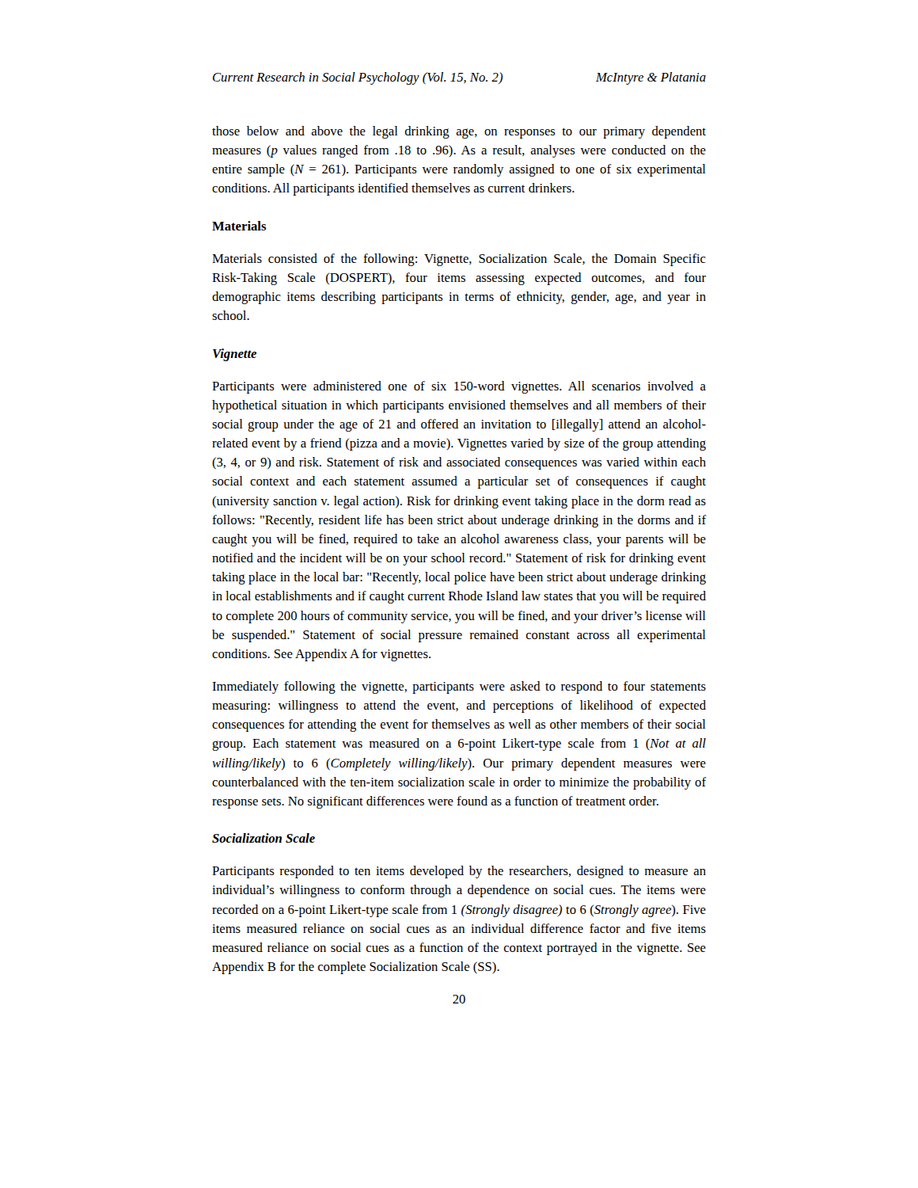Current Research in Social Psychology (Vol. 15, No. 2) McIntyre & Platania
those below and above the legal drinking age, on responses to our primary dependent measures (p values ranged from .18 to .96). As a result, analyses were conducted on the entire sample (N = 261). Participants were randomly assigned to one of six experimental conditions. All participants identified themselves as current drinkers.
Materials
Materials consisted of the following: Vignette, Socialization Scale, the Domain Specific Risk-Taking Scale (DOSPERT), four items assessing expected outcomes, and four demographic items describing participants in terms of ethnicity, gender, age, and year in school.
Vignette
Participants were administered one of six 150-word vignettes. All scenarios involved a hypothetical situation in which participants envisioned themselves and all members of their social group under the age of 21 and offered an invitation to [illegally] attend an alcohol-related event by a friend (pizza and a movie). Vignettes varied by size of the group attending (3, 4, or 9) and risk. Statement of risk and associated consequences was varied within each social context and each statement assumed a particular set of consequences if caught (university sanction v. legal action). Risk for drinking event taking place in the dorm read as follows: "Recently, resident life has been strict about underage drinking in the dorms and if caught you will be fined, required to take an alcohol awareness class, your parents will be notified and the incident will be on your school record." Statement of risk for drinking event taking place in the local bar: "Recently, local police have been strict about underage drinking in local establishments and if caught current Rhode Island law states that you will be required to complete 200 hours of community service, you will be fined, and your driver’s license will be suspended." Statement of social pressure remained constant across all experimental conditions. See Appendix A for vignettes.
Immediately following the vignette, participants were asked to respond to four statements measuring: willingness to attend the event, and perceptions of likelihood of expected consequences for attending the event for themselves as well as other members of their social group. Each statement was measured on a 6-point Likert-type scale from 1 (Not at all willing/likely) to 6 (Completely willing/likely). Our primary dependent measures were counterbalanced with the ten-item socialization scale in order to minimize the probability of response sets. No significant differences were found as a function of treatment order.
Socialization Scale
Participants responded to ten items developed by the researchers, designed to measure an individual’s willingness to conform through a dependence on social cues. The items were recorded on a 6-point Likert-type scale from 1 (Strongly disagree) to 6 (Strongly agree). Five items measured reliance on social cues as an individual difference factor and five items measured reliance on social cues as a function of the context portrayed in the vignette. See Appendix B for the complete Socialization Scale (SS).
20